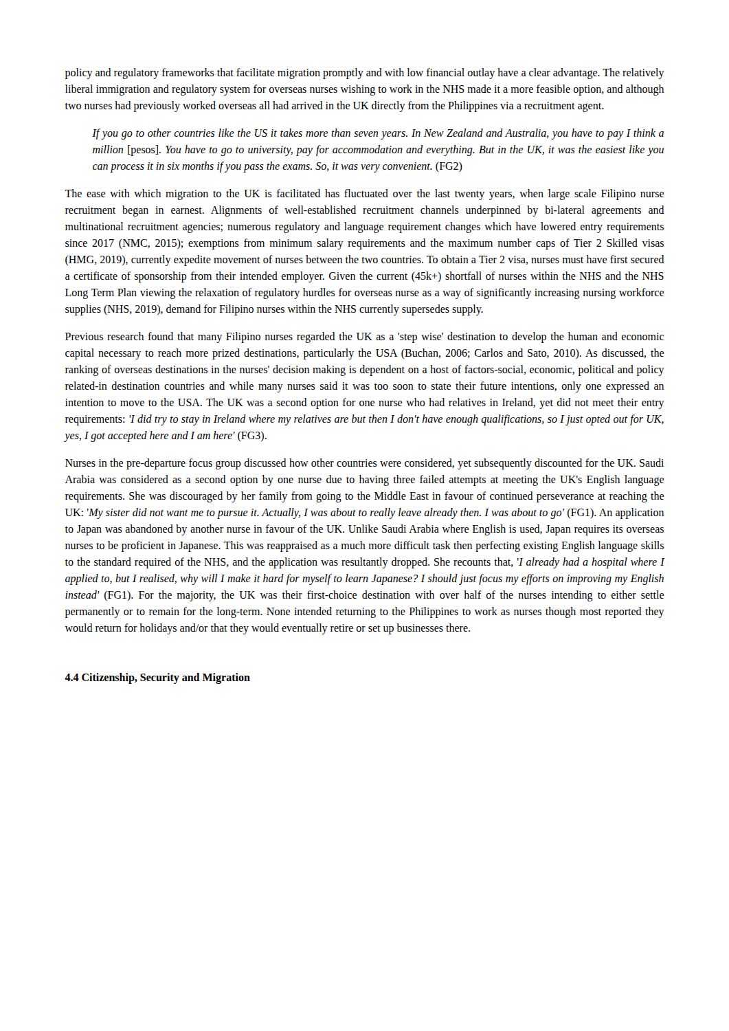policy and regulatory frameworks that facilitate migration promptly and with low financial outlay have a clear advantage. The relatively liberal immigration and regulatory system for overseas nurses wishing to work in the NHS made it a more feasible option, and although two nurses had previously worked overseas all had arrived in the UK directly from the Philippines via a recruitment agent.
If you go to other countries like the US it takes more than seven years. In New Zealand and Australia, you have to pay I think a million [pesos]. You have to go to university, pay for accommodation and everything. But in the UK, it was the easiest like you can process it in six months if you pass the exams. So, it was very convenient. (FG2)
The ease with which migration to the UK is facilitated has fluctuated over the last twenty years, when large scale Filipino nurse recruitment began in earnest. Alignments of well-established recruitment channels underpinned by bi-lateral agreements and multinational recruitment agencies; numerous regulatory and language requirement changes which have lowered entry requirements since 2017 (NMC, 2015); exemptions from minimum salary requirements and the maximum number caps of Tier 2 Skilled visas (HMG, 2019), currently expedite movement of nurses between the two countries. To obtain a Tier 2 visa, nurses must have first secured a certificate of sponsorship from their intended employer. Given the current (45k+) shortfall of nurses within the NHS and the NHS Long Term Plan viewing the relaxation of regulatory hurdles for overseas nurse as a way of significantly increasing nursing workforce supplies (NHS, 2019), demand for Filipino nurses within the NHS currently supersedes supply.
Previous research found that many Filipino nurses regarded the UK as a 'step wise' destination to develop the human and economic capital necessary to reach more prized destinations, particularly the USA (Buchan, 2006; Carlos and Sato, 2010). As discussed, the ranking of overseas destinations in the nurses' decision making is dependent on a host of factors-social, economic, political and policy related-in destination countries and while many nurses said it was too soon to state their future intentions, only one expressed an intention to move to the USA. The UK was a second option for one nurse who had relatives in Ireland, yet did not meet their entry requirements: 'I did try to stay in Ireland where my relatives are but then I don't have enough qualifications, so I just opted out for UK, yes, I got accepted here and I am here' (FG3).
Nurses in the pre-departure focus group discussed how other countries were considered, yet subsequently discounted for the UK. Saudi Arabia was considered as a second option by one nurse due to having three failed attempts at meeting the UK's English language requirements. She was discouraged by her family from going to the Middle East in favour of continued perseverance at reaching the UK: 'My sister did not want me to pursue it. Actually, I was about to really leave already then. I was about to go' (FG1). An application to Japan was abandoned by another nurse in favour of the UK. Unlike Saudi Arabia where English is used, Japan requires its overseas nurses to be proficient in Japanese. This was reappraised as a much more difficult task then perfecting existing English language skills to the standard required of the NHS, and the application was resultantly dropped. She recounts that, 'I already had a hospital where I applied to, but I realised, why will I make it hard for myself to learn Japanese? I should just focus my efforts on improving my English instead' (FG1). For the majority, the UK was their first-choice destination with over half of the nurses intending to either settle permanently or to remain for the long-term. None intended returning to the Philippines to work as nurses though most reported they would return for holidays and/or that they would eventually retire or set up businesses there.
4.4 Citizenship, Security and Migration